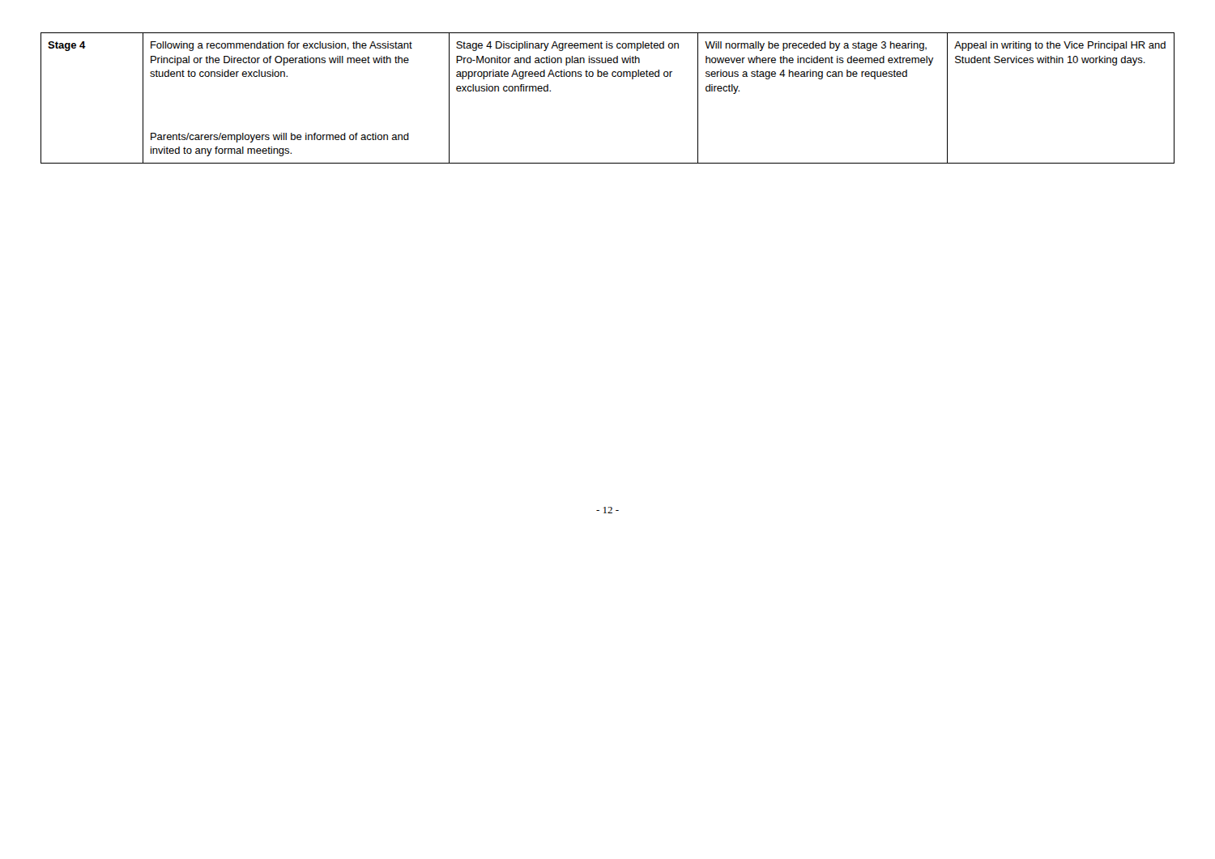| Stage 4 | Following a recommendation for exclusion, the Assistant Principal or the Director of Operations will meet with the student to consider exclusion. Parents/carers/employers will be informed of action and invited to any formal meetings. | Stage 4 Disciplinary Agreement is completed on Pro-Monitor and action plan issued with appropriate Agreed Actions to be completed or exclusion confirmed. | Will normally be preceded by a stage 3 hearing, however where the incident is deemed extremely serious a stage 4 hearing can be requested directly. | Appeal in writing to the Vice Principal HR and Student Services within 10 working days. |
- 12 -